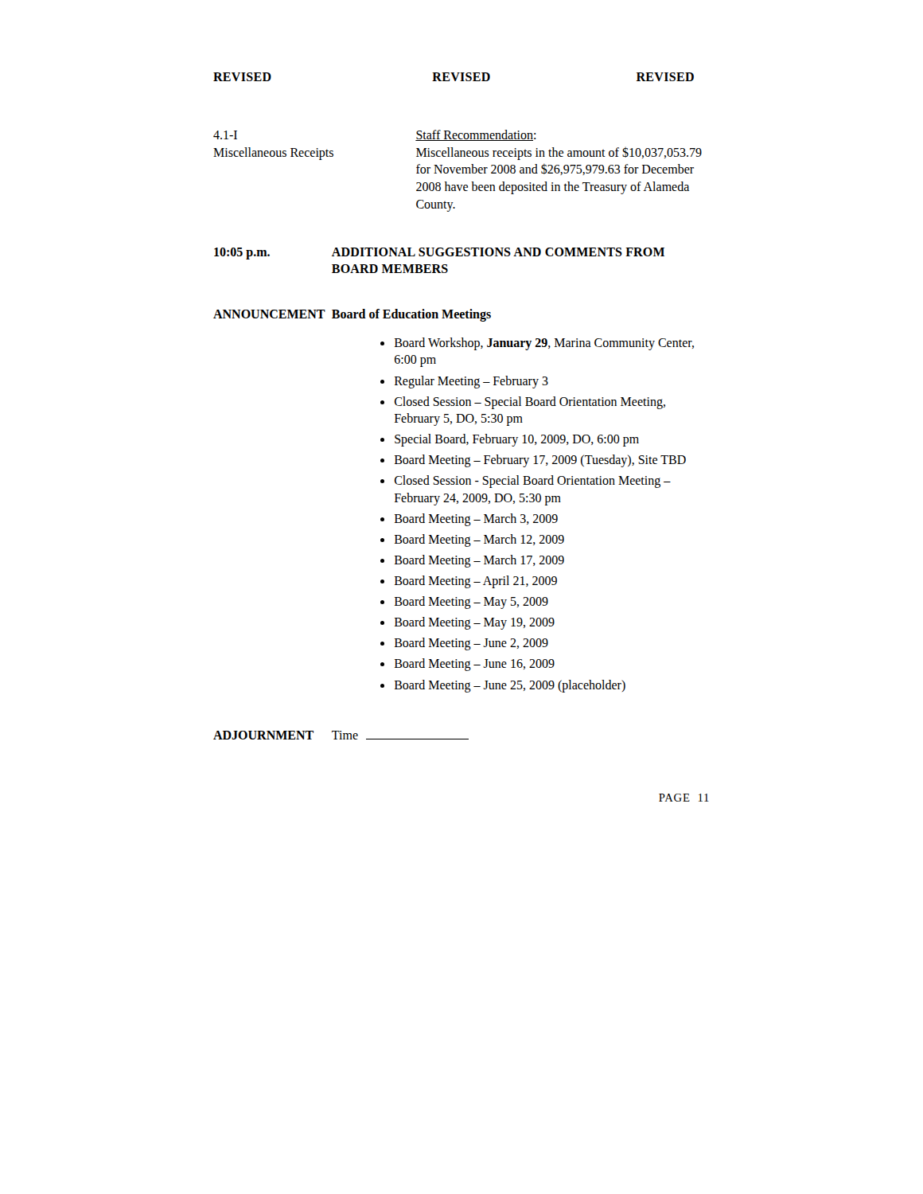REVISED REVISED REVISED
4.1-I
Miscellaneous Receipts
Staff Recommendation:
Miscellaneous receipts in the amount of $10,037,053.79 for November 2008 and $26,975,979.63 for December 2008 have been deposited in the Treasury of Alameda County.
10:05 p.m.
Additional Suggestions and Comments from Board Members
Announcement
Board of Education Meetings
Board Workshop, January 29, Marina Community Center, 6:00 pm
Regular Meeting – February 3
Closed Session – Special Board Orientation Meeting, February 5, DO, 5:30 pm
Special Board, February 10, 2009, DO, 6:00 pm
Board Meeting – February 17, 2009 (Tuesday), Site TBD
Closed Session - Special Board Orientation Meeting – February 24, 2009, DO, 5:30 pm
Board Meeting – March 3, 2009
Board Meeting – March 12, 2009
Board Meeting – March 17, 2009
Board Meeting – April 21, 2009
Board Meeting – May 5, 2009
Board Meeting – May 19, 2009
Board Meeting – June 2, 2009
Board Meeting – June 16, 2009
Board Meeting – June 25, 2009 (placeholder)
Adjournment
Time
PAGE 11